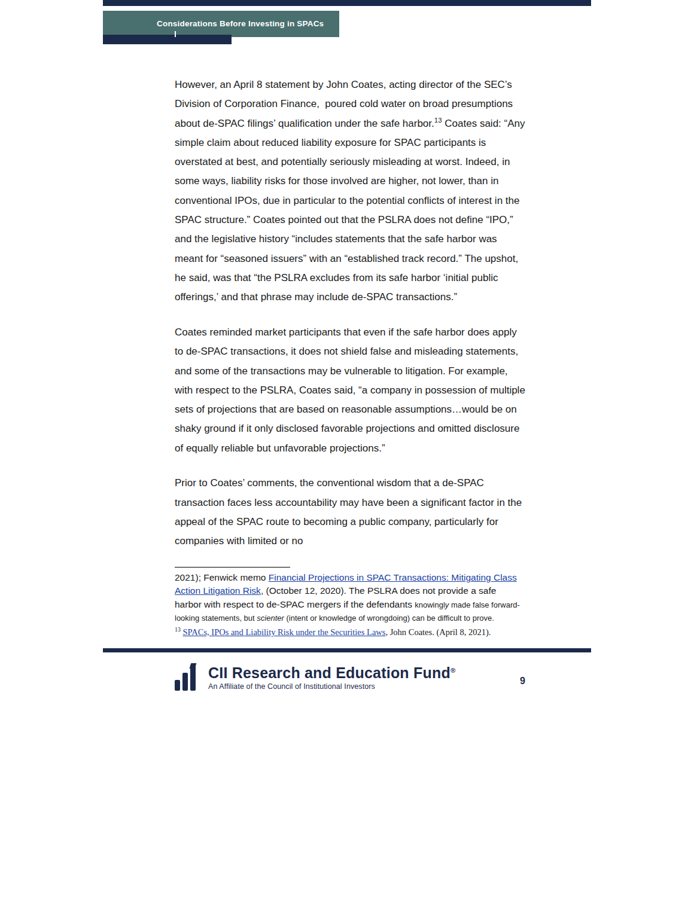Considerations Before Investing in SPACs
However, an April 8 statement by John Coates, acting director of the SEC’s Division of Corporation Finance, poured cold water on broad presumptions about de-SPAC filings’ qualification under the safe harbor.13 Coates said: “Any simple claim about reduced liability exposure for SPAC participants is overstated at best, and potentially seriously misleading at worst. Indeed, in some ways, liability risks for those involved are higher, not lower, than in conventional IPOs, due in particular to the potential conflicts of interest in the SPAC structure.” Coates pointed out that the PSLRA does not define “IPO,” and the legislative history “includes statements that the safe harbor was meant for “seasoned issuers” with an “established track record.” The upshot, he said, was that “the PSLRA excludes from its safe harbor ‘initial public offerings,’ and that phrase may include de-SPAC transactions.”
Coates reminded market participants that even if the safe harbor does apply to de-SPAC transactions, it does not shield false and misleading statements, and some of the transactions may be vulnerable to litigation. For example, with respect to the PSLRA, Coates said, “a company in possession of multiple sets of projections that are based on reasonable assumptions…would be on shaky ground if it only disclosed favorable projections and omitted disclosure of equally reliable but unfavorable projections.”
Prior to Coates’ comments, the conventional wisdom that a de-SPAC transaction faces less accountability may have been a significant factor in the appeal of the SPAC route to becoming a public company, particularly for companies with limited or no
2021); Fenwick memo Financial Projections in SPAC Transactions: Mitigating Class Action Litigation Risk, (October 12, 2020). The PSLRA does not provide a safe harbor with respect to de-SPAC mergers if the defendants knowingly made false forward-looking statements, but scienter (intent or knowledge of wrongdoing) can be difficult to prove.
13 SPACs, IPOs and Liability Risk under the Securities Laws, John Coates. (April 8, 2021).
CII Research and Education Fund®
An Affiliate of the Council of Institutional Investors
9